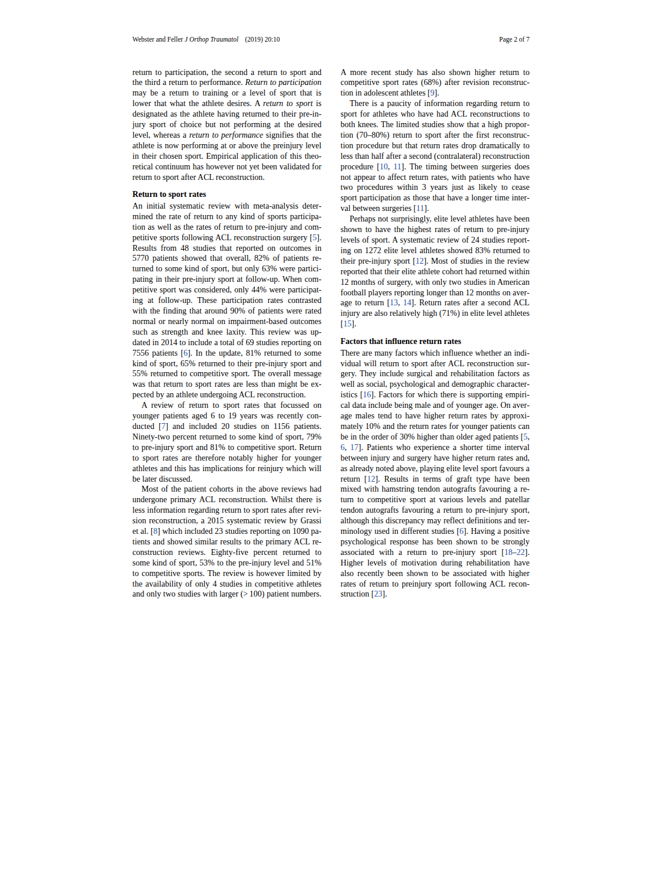Webster and Feller J Orthop Traumatol (2019) 20:10
Page 2 of 7
return to participation, the second a return to sport and the third a return to performance. Return to participation may be a return to training or a level of sport that is lower that what the athlete desires. A return to sport is designated as the athlete having returned to their pre-injury sport of choice but not performing at the desired level, whereas a return to performance signifies that the athlete is now performing at or above the preinjury level in their chosen sport. Empirical application of this theoretical continuum has however not yet been validated for return to sport after ACL reconstruction.
Return to sport rates
An initial systematic review with meta-analysis determined the rate of return to any kind of sports participation as well as the rates of return to pre-injury and competitive sports following ACL reconstruction surgery [5]. Results from 48 studies that reported on outcomes in 5770 patients showed that overall, 82% of patients returned to some kind of sport, but only 63% were participating in their pre-injury sport at follow-up. When competitive sport was considered, only 44% were participating at follow-up. These participation rates contrasted with the finding that around 90% of patients were rated normal or nearly normal on impairment-based outcomes such as strength and knee laxity. This review was updated in 2014 to include a total of 69 studies reporting on 7556 patients [6]. In the update, 81% returned to some kind of sport, 65% returned to their pre-injury sport and 55% returned to competitive sport. The overall message was that return to sport rates are less than might be expected by an athlete undergoing ACL reconstruction.
A review of return to sport rates that focussed on younger patients aged 6 to 19 years was recently conducted [7] and included 20 studies on 1156 patients. Ninety-two percent returned to some kind of sport, 79% to pre-injury sport and 81% to competitive sport. Return to sport rates are therefore notably higher for younger athletes and this has implications for reinjury which will be later discussed.
Most of the patient cohorts in the above reviews had undergone primary ACL reconstruction. Whilst there is less information regarding return to sport rates after revision reconstruction, a 2015 systematic review by Grassi et al. [8] which included 23 studies reporting on 1090 patients and showed similar results to the primary ACL reconstruction reviews. Eighty-five percent returned to some kind of sport, 53% to the pre-injury level and 51% to competitive sports. The review is however limited by the availability of only 4 studies in competitive athletes and only two studies with larger (> 100) patient numbers. A more recent study has also shown higher return to competitive sport rates (68%) after revision reconstruction in adolescent athletes [9].
There is a paucity of information regarding return to sport for athletes who have had ACL reconstructions to both knees. The limited studies show that a high proportion (70–80%) return to sport after the first reconstruction procedure but that return rates drop dramatically to less than half after a second (contralateral) reconstruction procedure [10, 11]. The timing between surgeries does not appear to affect return rates, with patients who have two procedures within 3 years just as likely to cease sport participation as those that have a longer time interval between surgeries [11].
Perhaps not surprisingly, elite level athletes have been shown to have the highest rates of return to pre-injury levels of sport. A systematic review of 24 studies reporting on 1272 elite level athletes showed 83% returned to their pre-injury sport [12]. Most of studies in the review reported that their elite athlete cohort had returned within 12 months of surgery, with only two studies in American football players reporting longer than 12 months on average to return [13, 14]. Return rates after a second ACL injury are also relatively high (71%) in elite level athletes [15].
Factors that influence return rates
There are many factors which influence whether an individual will return to sport after ACL reconstruction surgery. They include surgical and rehabilitation factors as well as social, psychological and demographic characteristics [16]. Factors for which there is supporting empirical data include being male and of younger age. On average males tend to have higher return rates by approximately 10% and the return rates for younger patients can be in the order of 30% higher than older aged patients [5, 6, 17]. Patients who experience a shorter time interval between injury and surgery have higher return rates and, as already noted above, playing elite level sport favours a return [12]. Results in terms of graft type have been mixed with hamstring tendon autografts favouring a return to competitive sport at various levels and patellar tendon autografts favouring a return to pre-injury sport, although this discrepancy may reflect definitions and terminology used in different studies [6]. Having a positive psychological response has been shown to be strongly associated with a return to pre-injury sport [18–22]. Higher levels of motivation during rehabilitation have also recently been shown to be associated with higher rates of return to preinjury sport following ACL reconstruction [23].